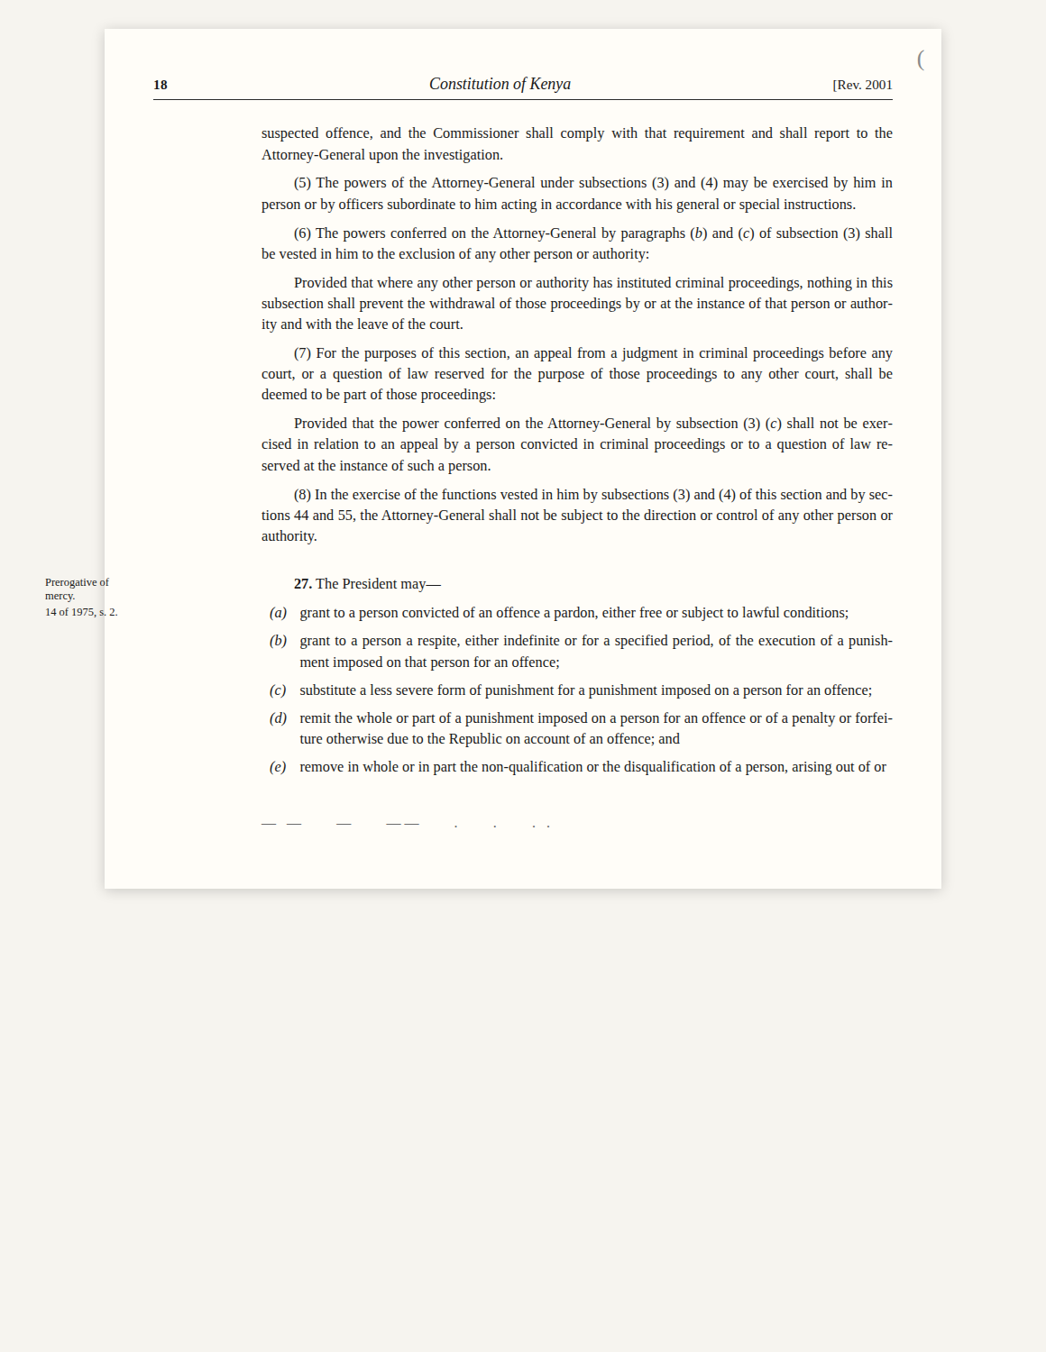(
18 Constitution of Kenya [Rev. 2001
suspected offence, and the Commissioner shall comply with that requirement and shall report to the Attorney-General upon the investigation.
(5) The powers of the Attorney-General under subsections (3) and (4) may be exercised by him in person or by officers subordinate to him acting in accordance with his general or special instructions.
(6) The powers conferred on the Attorney-General by paragraphs (b) and (c) of subsection (3) shall be vested in him to the exclusion of any other person or authority:
Provided that where any other person or authority has instituted criminal proceedings, nothing in this subsection shall prevent the withdrawal of those proceedings by or at the instance of that person or authority and with the leave of the court.
(7) For the purposes of this section, an appeal from a judgment in criminal proceedings before any court, or a question of law reserved for the purpose of those proceedings to any other court, shall be deemed to be part of those proceedings:
Provided that the power conferred on the Attorney-General by subsection (3) (c) shall not be exercised in relation to an appeal by a person convicted in criminal proceedings or to a question of law reserved at the instance of such a person.
(8) In the exercise of the functions vested in him by subsections (3) and (4) of this section and by sections 44 and 55, the Attorney-General shall not be subject to the direction or control of any other person or authority.
Prerogative of mercy. 14 of 1975, s. 2.
27. The President may—
(a) grant to a person convicted of an offence a pardon, either free or subject to lawful conditions;
(b) grant to a person a respite, either indefinite or for a specified period, of the execution of a punishment imposed on that person for an offence;
(c) substitute a less severe form of punishment for a punishment imposed on a person for an offence;
(d) remit the whole or part of a punishment imposed on a person for an offence or of a penalty or forfeiture otherwise due to the Republic on account of an offence; and
(e) remove in whole or in part the non-qualification or the disqualification of a person, arising out of or
— — — —— . . . .